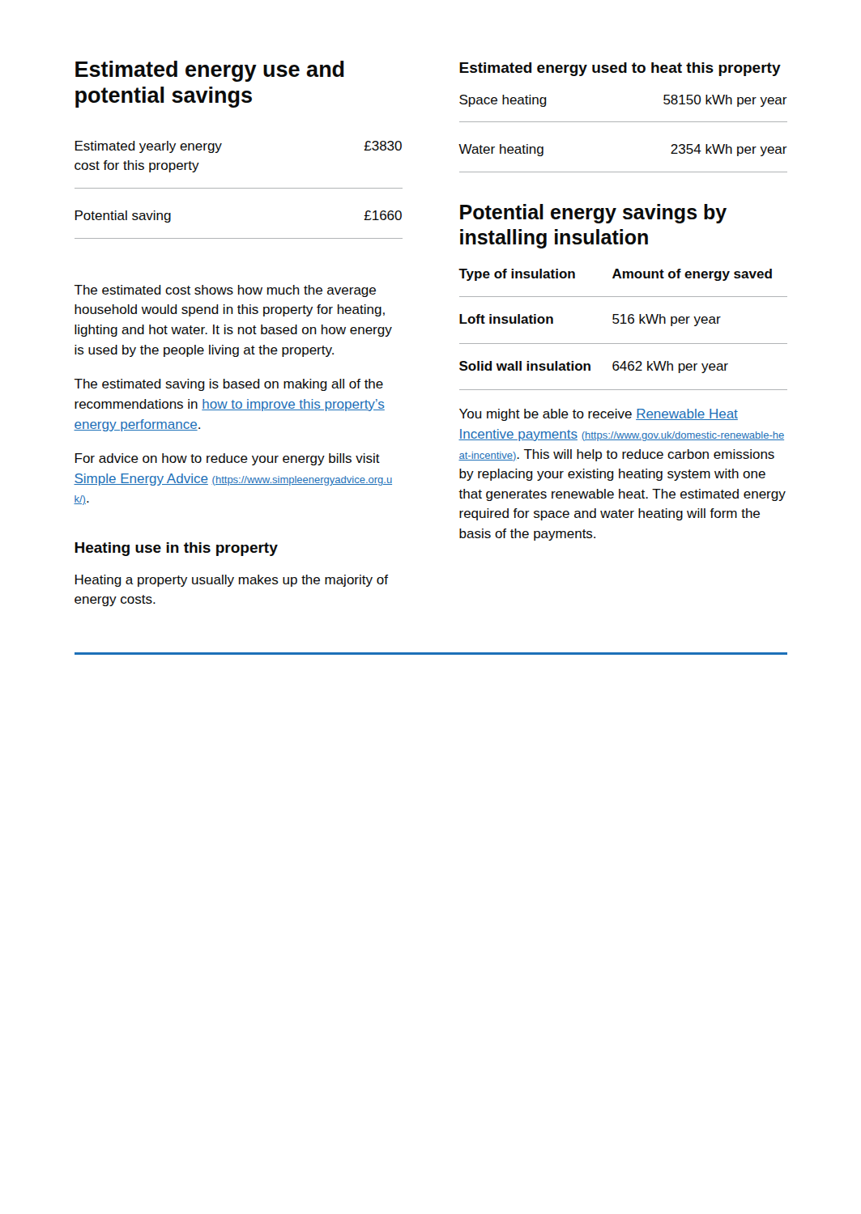Estimated energy use and
potential savings
Estimated yearly energy
cost for this property
£3830
Potential saving
£1660
The estimated cost shows how much the average household would spend in this property for heating, lighting and hot water. It is not based on how energy is used by the people living at the property.
The estimated saving is based on making all of the recommendations in how to improve this property’s energy performance.
For advice on how to reduce your energy bills visit Simple Energy Advice (https://www.simpleenergyadvice.org.uk/).
Heating use in this property
Heating a property usually makes up the majority of energy costs.
Estimated energy used to heat this property
Space heating
58150 kWh per year
Water heating
2354 kWh per year
Potential energy savings by installing insulation
| Type of insulation | Amount of energy saved |
| --- | --- |
| Loft insulation | 516 kWh per year |
| Solid wall insulation | 6462 kWh per year |
You might be able to receive Renewable Heat Incentive payments (https://www.gov.uk/domestic-renewable-heat-incentive). This will help to reduce carbon emissions by replacing your existing heating system with one that generates renewable heat. The estimated energy required for space and water heating will form the basis of the payments.